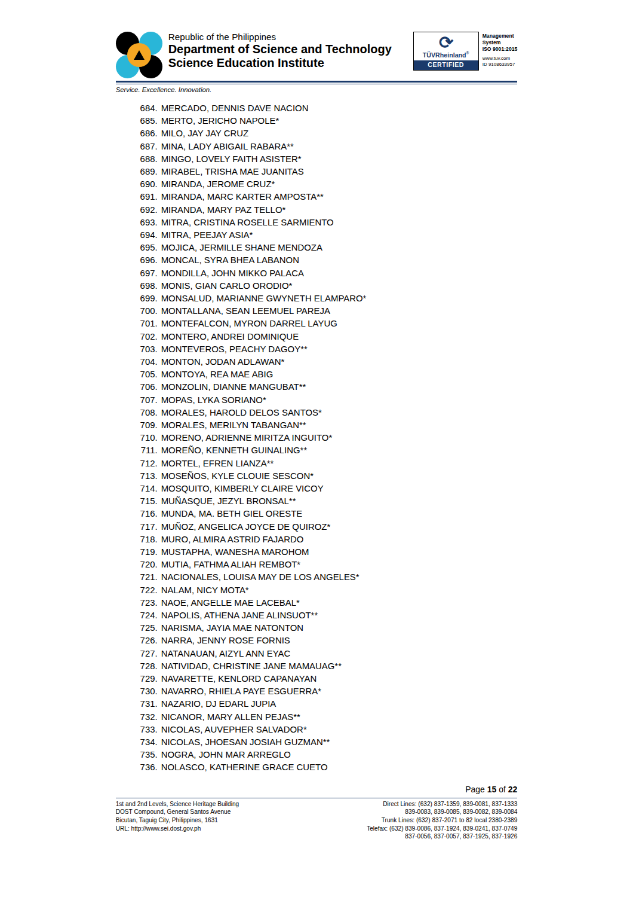Republic of the Philippines
Department of Science and Technology
Science Education Institute
⟳
TÜVRheinland®
CERTIFIED
Management
System
ISO 9001:2015
www.tuv.com
ID 9108633957
Service. Excellence. Innovation.
684. MERCADO, DENNIS DAVE NACION
685. MERTO, JERICHO NAPOLE*
686. MILO, JAY JAY CRUZ
687. MINA, LADY ABIGAIL RABARA**
688. MINGO, LOVELY FAITH ASISTER*
689. MIRABEL, TRISHA MAE JUANITAS
690. MIRANDA, JEROME CRUZ*
691. MIRANDA, MARC KARTER AMPOSTA**
692. MIRANDA, MARY PAZ TELLO*
693. MITRA, CRISTINA ROSELLE SARMIENTO
694. MITRA, PEEJAY ASIA*
695. MOJICA, JERMILLE SHANE MENDOZA
696. MONCAL, SYRA BHEA LABANON
697. MONDILLA, JOHN MIKKO PALACA
698. MONIS, GIAN CARLO ORODIO*
699. MONSALUD, MARIANNE GWYNETH ELAMPARO*
700. MONTALLANA, SEAN LEEMUEL PAREJA
701. MONTEFALCON, MYRON DARREL LAYUG
702. MONTERO, ANDREI DOMINIQUE
703. MONTEVEROS, PEACHY DAGOY**
704. MONTON, JODAN ADLAWAN*
705. MONTOYA, REA MAE ABIG
706. MONZOLIN, DIANNE MANGUBAT**
707. MOPAS, LYKA SORIANO*
708. MORALES, HAROLD DELOS SANTOS*
709. MORALES, MERILYN TABANGAN**
710. MORENO, ADRIENNE MIRITZA INGUITO*
711. MOREÑO, KENNETH GUINALING**
712. MORTEL, EFREN LIANZA**
713. MOSEÑOS, KYLE CLOUIE SESCON*
714. MOSQUITO, KIMBERLY CLAIRE VICOY
715. MUÑASQUE, JEZYL BRONSAL**
716. MUNDA, MA. BETH GIEL ORESTE
717. MUÑOZ, ANGELICA JOYCE DE QUIROZ*
718. MURO, ALMIRA ASTRID FAJARDO
719. MUSTAPHA, WANESHA MAROHOM
720. MUTIA, FATHMA ALIAH REMBOT*
721. NACIONALES, LOUISA MAY DE LOS ANGELES*
722. NALAM, NICY MOTA*
723. NAOE, ANGELLE MAE LACEBAL*
724. NAPOLIS, ATHENA JANE ALINSUOT**
725. NARISMA, JAYIA MAE NATONTON
726. NARRA, JENNY ROSE FORNIS
727. NATANAUAN, AIZYL ANN EYAC
728. NATIVIDAD, CHRISTINE JANE MAMAUAG**
729. NAVARETTE, KENLORD CAPANAYAN
730. NAVARRO, RHIELA PAYE ESGUERRA*
731. NAZARIO, DJ EDARL JUPIA
732. NICANOR, MARY ALLEN PEJAS**
733. NICOLAS, AUVEPHER SALVADOR*
734. NICOLAS, JHOESAN JOSIAH GUZMAN**
735. NOGRA, JOHN MAR ARREGLO
736. NOLASCO, KATHERINE GRACE CUETO
Page 15 of 22
1st and 2nd Levels, Science Heritage Building
DOST Compound, General Santos Avenue
Bicutan, Taguig City, Philippines, 1631
URL: http://www.sei.dost.gov.ph
Direct Lines: (632) 837-1359, 839-0081, 837-1333
839-0083, 839-0085, 839-0082, 839-0084
Trunk Lines: (632) 837-2071 to 82 local 2380-2389
Telefax: (632) 839-0086, 837-1924, 839-0241, 837-0749
837-0056, 837-0057, 837-1925, 837-1926